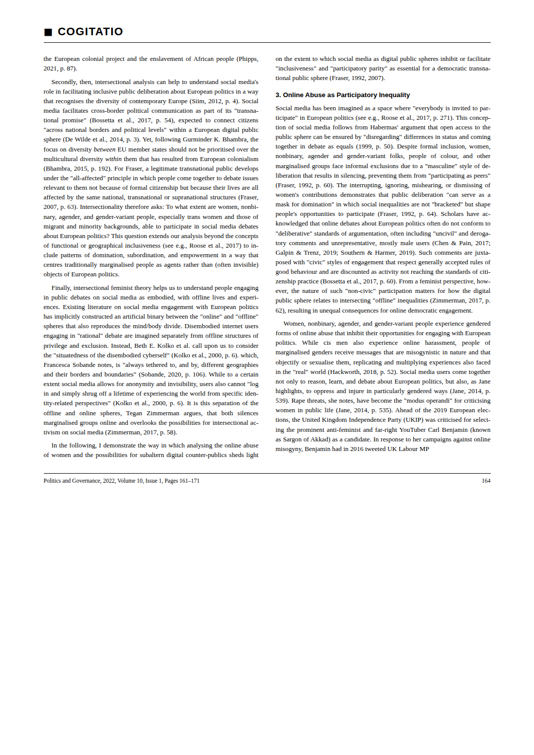■ Cogitatio
the European colonial project and the enslavement of African people (Phipps, 2021, p. 87).
Secondly, then, intersectional analysis can help to understand social media's role in facilitating inclusive public deliberation about European politics in a way that recognises the diversity of contemporary Europe (Siim, 2012, p. 4). Social media facilitates cross-border political communication as part of its "transnational promise" (Bossetta et al., 2017, p. 54), expected to connect citizens "across national borders and political levels" within a European digital public sphere (De Wilde et al., 2014, p. 3). Yet, following Gurminder K. Bhambra, the focus on diversity between EU member states should not be prioritised over the multicultural diversity within them that has resulted from European colonialism (Bhambra, 2015, p. 192). For Fraser, a legitimate transnational public develops under the "all-affected" principle in which people come together to debate issues relevant to them not because of formal citizenship but because their lives are all affected by the same national, transnational or supranational structures (Fraser, 2007, p. 63). Intersectionality therefore asks: To what extent are women, nonbinary, agender, and gender-variant people, especially trans women and those of migrant and minority backgrounds, able to participate in social media debates about European politics? This question extends our analysis beyond the concepts of functional or geographical inclusiveness (see e.g., Roose et al., 2017) to include patterns of domination, subordination, and empowerment in a way that centres traditionally marginalised people as agents rather than (often invisible) objects of European politics.
Finally, intersectional feminist theory helps us to understand people engaging in public debates on social media as embodied, with offline lives and experiences. Existing literature on social media engagement with European politics has implicitly constructed an artificial binary between the "online" and "offline" spheres that also reproduces the mind/body divide. Disembodied internet users engaging in "rational" debate are imagined separately from offline structures of privilege and exclusion. Instead, Beth E. Kolko et al. call upon us to consider the "situatedness of the disembodied cyberself" (Kolko et al., 2000, p. 6). which, Francesca Sobande notes, is "always tethered to, and by, different geographies and their borders and boundaries" (Sobande, 2020, p. 106). While to a certain extent social media allows for anonymity and invisibility, users also cannot "log in and simply shrug off a lifetime of experiencing the world from specific identity-related perspectives" (Kolko et al., 2000, p. 6). It is this separation of the offline and online spheres, Tegan Zimmerman argues, that both silences marginalised groups online and overlooks the possibilities for intersectional activism on social media (Zimmerman, 2017, p. 58).
In the following, I demonstrate the way in which analysing the online abuse of women and the possibilities for subaltern digital counter-publics sheds light on the extent to which social media as digital public spheres inhibit or facilitate "inclusiveness" and "participatory parity" as essential for a democratic transnational public sphere (Fraser, 1992, 2007).
3. Online Abuse as Participatory Inequality
Social media has been imagined as a space where "everybody is invited to participate" in European politics (see e.g., Roose et al., 2017, p. 271). This conception of social media follows from Habermas' argument that open access to the public sphere can be ensured by "disregarding" differences in status and coming together in debate as equals (1999, p. 50). Despite formal inclusion, women, nonbinary, agender and gender-variant folks, people of colour, and other marginalised groups face informal exclusions due to a "masculine" style of deliberation that results in silencing, preventing them from "participating as peers" (Fraser, 1992, p. 60). The interrupting, ignoring, mishearing, or dismissing of women's contributions demonstrates that public deliberation "can serve as a mask for domination" in which social inequalities are not "bracketed" but shape people's opportunities to participate (Fraser, 1992, p. 64). Scholars have acknowledged that online debates about European politics often do not conform to "deliberative" standards of argumentation, often including "uncivil" and derogatory comments and unrepresentative, mostly male users (Chen & Pain, 2017; Galpin & Trenz, 2019; Southern & Harmer, 2019). Such comments are juxtaposed with "civic" styles of engagement that respect generally accepted rules of good behaviour and are discounted as activity not reaching the standards of citizenship practice (Bossetta et al., 2017, p. 60). From a feminist perspective, however, the nature of such "non-civic" participation matters for how the digital public sphere relates to intersecting "offline" inequalities (Zimmerman, 2017, p. 62), resulting in unequal consequences for online democratic engagement.
Women, nonbinary, agender, and gender-variant people experience gendered forms of online abuse that inhibit their opportunities for engaging with European politics. While cis men also experience online harassment, people of marginalised genders receive messages that are misogynistic in nature and that objectify or sexualise them, replicating and multiplying experiences also faced in the "real" world (Hackworth, 2018, p. 52). Social media users come together not only to reason, learn, and debate about European politics, but also, as Jane highlights, to oppress and injure in particularly gendered ways (Jane, 2014, p. 539). Rape threats, she notes, have become the "modus operandi" for criticising women in public life (Jane, 2014, p. 535). Ahead of the 2019 European elections, the United Kingdom Independence Party (UKIP) was criticised for selecting the prominent anti-feminist and far-right YouTuber Carl Benjamin (known as Sargon of Akkad) as a candidate. In response to her campaigns against online misogyny, Benjamin had in 2016 tweeted UK Labour MP
Politics and Governance, 2022, Volume 10, Issue 1, Pages 161–171 164